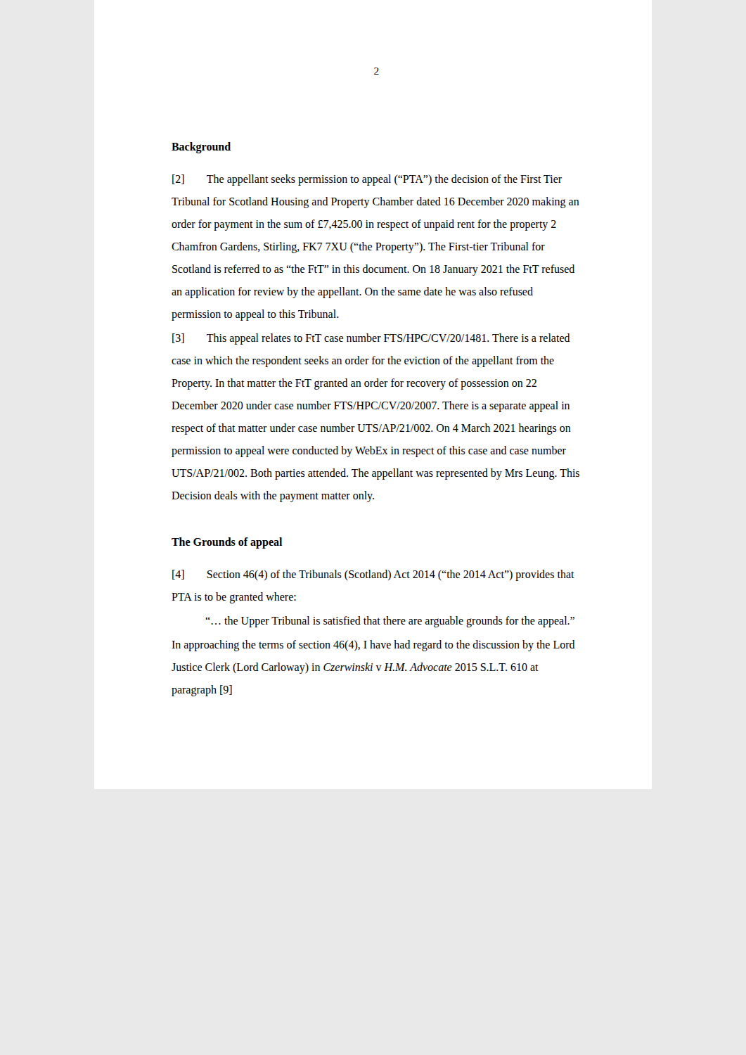2
Background
[2] The appellant seeks permission to appeal (“PTA”) the decision of the First Tier Tribunal for Scotland Housing and Property Chamber dated 16 December 2020 making an order for payment in the sum of £7,425.00 in respect of unpaid rent for the property 2 Chamfron Gardens, Stirling, FK7 7XU (“the Property”). The First-tier Tribunal for Scotland is referred to as “the FtT” in this document. On 18 January 2021 the FtT refused an application for review by the appellant. On the same date he was also refused permission to appeal to this Tribunal.
[3] This appeal relates to FtT case number FTS/HPC/CV/20/1481. There is a related case in which the respondent seeks an order for the eviction of the appellant from the Property. In that matter the FtT granted an order for recovery of possession on 22 December 2020 under case number FTS/HPC/CV/20/2007. There is a separate appeal in respect of that matter under case number UTS/AP/21/002. On 4 March 2021 hearings on permission to appeal were conducted by WebEx in respect of this case and case number UTS/AP/21/002. Both parties attended. The appellant was represented by Mrs Leung. This Decision deals with the payment matter only.
The Grounds of appeal
[4] Section 46(4) of the Tribunals (Scotland) Act 2014 (“the 2014 Act”) provides that PTA is to be granted where:
“… the Upper Tribunal is satisfied that there are arguable grounds for the appeal.”
In approaching the terms of section 46(4), I have had regard to the discussion by the Lord Justice Clerk (Lord Carloway) in Czerwinski v H.M. Advocate 2015 S.L.T. 610 at paragraph [9]